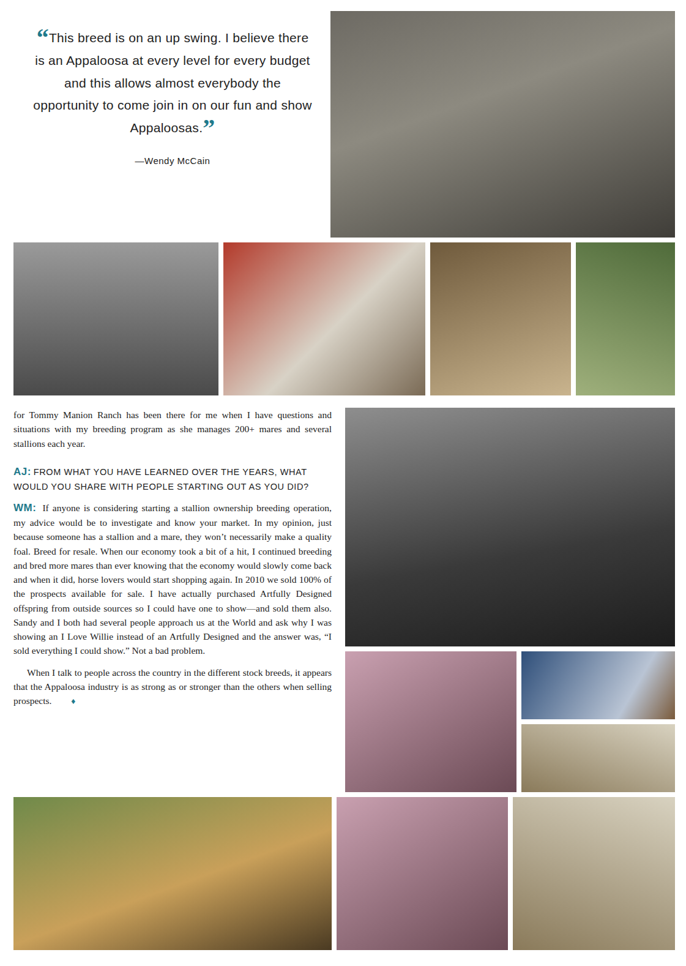“This breed is on an up swing. I believe there is an Appaloosa at every level for every budget and this allows almost everybody the opportunity to come join in on our fun and show Appaloosas.”
—Wendy McCain
for Tommy Manion Ranch has been there for me when I have questions and situations with my breeding program as she manages 200+ mares and several stallions each year.
AJ: FROM WHAT YOU HAVE LEARNED OVER THE YEARS, WHAT WOULD YOU SHARE WITH PEOPLE STARTING OUT AS YOU DID?
WM: If anyone is considering starting a stallion ownership breeding operation, my advice would be to investigate and know your market. In my opinion, just because someone has a stallion and a mare, they won’t necessarily make a quality foal. Breed for resale. When our economy took a bit of a hit, I continued breeding and bred more mares than ever knowing that the economy would slowly come back and when it did, horse lovers would start shopping again. In 2010 we sold 100% of the prospects available for sale. I have actually purchased Artfully Designed offspring from outside sources so I could have one to show—and sold them also. Sandy and I both had several people approach us at the World and ask why I was showing an I Love Willie instead of an Artfully Designed and the answer was, “I sold everything I could show.” Not a bad problem.
When I talk to people across the country in the different stock breeds, it appears that the Appaloosa industry is as strong as or stronger than the others when selling prospects. ♦